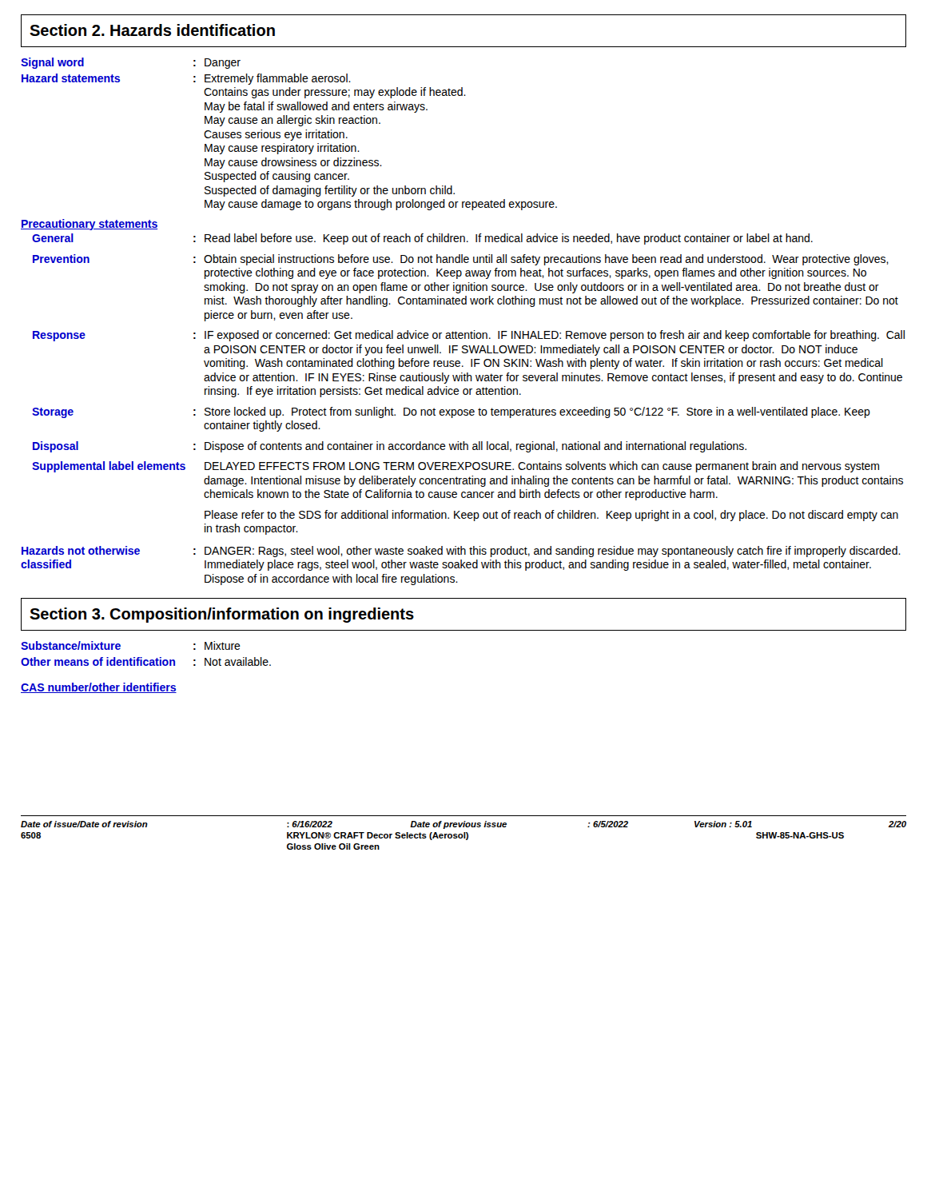Section 2. Hazards identification
| Signal word | : | Danger |
| Hazard statements | : | Extremely flammable aerosol. Contains gas under pressure; may explode if heated. May be fatal if swallowed and enters airways. May cause an allergic skin reaction. Causes serious eye irritation. May cause respiratory irritation. May cause drowsiness or dizziness. Suspected of causing cancer. Suspected of damaging fertility or the unborn child. May cause damage to organs through prolonged or repeated exposure. |
Precautionary statements
| General | : | Read label before use. Keep out of reach of children. If medical advice is needed, have product container or label at hand. |
| Prevention | : | Obtain special instructions before use. Do not handle until all safety precautions have been read and understood. Wear protective gloves, protective clothing and eye or face protection. Keep away from heat, hot surfaces, sparks, open flames and other ignition sources. No smoking. Do not spray on an open flame or other ignition source. Use only outdoors or in a well-ventilated area. Do not breathe dust or mist. Wash thoroughly after handling. Contaminated work clothing must not be allowed out of the workplace. Pressurized container: Do not pierce or burn, even after use. |
| Response | : | IF exposed or concerned: Get medical advice or attention. IF INHALED: Remove person to fresh air and keep comfortable for breathing. Call a POISON CENTER or doctor if you feel unwell. IF SWALLOWED: Immediately call a POISON CENTER or doctor. Do NOT induce vomiting. Wash contaminated clothing before reuse. IF ON SKIN: Wash with plenty of water. If skin irritation or rash occurs: Get medical advice or attention. IF IN EYES: Rinse cautiously with water for several minutes. Remove contact lenses, if present and easy to do. Continue rinsing. If eye irritation persists: Get medical advice or attention. |
| Storage | : | Store locked up. Protect from sunlight. Do not expose to temperatures exceeding 50 °C/122 °F. Store in a well-ventilated place. Keep container tightly closed. |
| Disposal | : | Dispose of contents and container in accordance with all local, regional, national and international regulations. |
| Supplemental label elements | | DELAYED EFFECTS FROM LONG TERM OVEREXPOSURE. Contains solvents which can cause permanent brain and nervous system damage. Intentional misuse by deliberately concentrating and inhaling the contents can be harmful or fatal. WARNING: This product contains chemicals known to the State of California to cause cancer and birth defects or other reproductive harm. Please refer to the SDS for additional information. Keep out of reach of children. Keep upright in a cool, dry place. Do not discard empty can in trash compactor. |
| Hazards not otherwise classified | : | DANGER: Rags, steel wool, other waste soaked with this product, and sanding residue may spontaneously catch fire if improperly discarded. Immediately place rags, steel wool, other waste soaked with this product, and sanding residue in a sealed, water-filled, metal container. Dispose of in accordance with local fire regulations. |
Section 3. Composition/information on ingredients
| Substance/mixture | : | Mixture |
| Other means of identification | : | Not available. |
CAS number/other identifiers
| Date of issue/Date of revision | : 6/16/2022 | Date of previous issue | : 6/5/2022 | Version : 5.01 | 2/20 |
| 6508 | KRYLON® CRAFT Decor Selects (Aerosol) Gloss Olive Oil Green | SHW-85-NA-GHS-US |